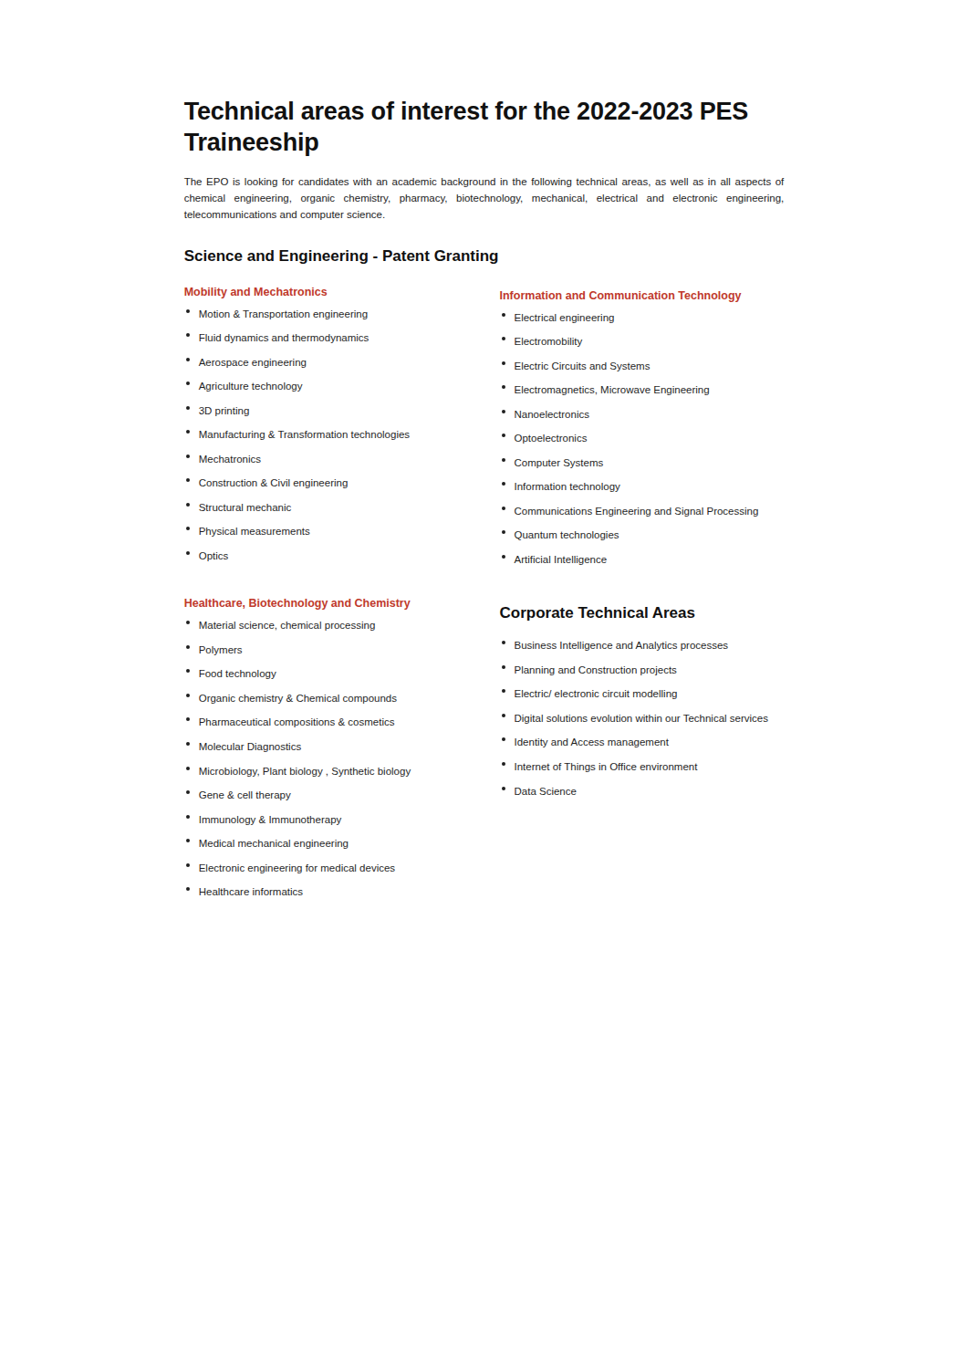Technical areas of interest for the 2022-2023 PES Traineeship
The EPO is looking for candidates with an academic background in the following technical areas, as well as in all aspects of chemical engineering, organic chemistry, pharmacy, biotechnology, mechanical, electrical and electronic engineering, telecommunications and computer science.
Science and Engineering - Patent Granting
Mobility and Mechatronics
Motion & Transportation engineering
Fluid dynamics and thermodynamics
Aerospace engineering
Agriculture technology
3D printing
Manufacturing & Transformation technologies
Mechatronics
Construction & Civil engineering
Structural mechanic
Physical measurements
Optics
Healthcare, Biotechnology and Chemistry
Material science, chemical processing
Polymers
Food technology
Organic chemistry & Chemical compounds
Pharmaceutical compositions & cosmetics
Molecular Diagnostics
Microbiology, Plant biology , Synthetic biology
Gene & cell therapy
Immunology & Immunotherapy
Medical mechanical engineering
Electronic engineering for medical devices
Healthcare informatics
Information and Communication Technology
Electrical engineering
Electromobility
Electric Circuits and Systems
Electromagnetics, Microwave Engineering
Nanoelectronics
Optoelectronics
Computer Systems
Information technology
Communications Engineering and Signal Processing
Quantum technologies
Artificial Intelligence
Corporate Technical Areas
Business Intelligence and Analytics processes
Planning and Construction projects
Electric/ electronic circuit modelling
Digital solutions evolution within our Technical services
Identity and Access management
Internet of Things in Office environment
Data Science